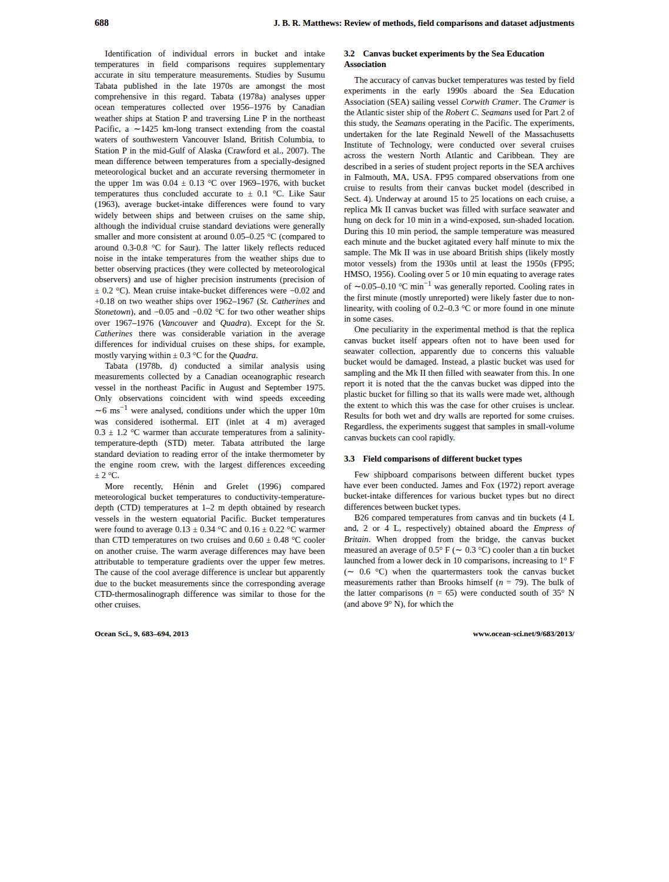688 J. B. R. Matthews: Review of methods, field comparisons and dataset adjustments
Identification of individual errors in bucket and intake temperatures in field comparisons requires supplementary accurate in situ temperature measurements. Studies by Susumu Tabata published in the late 1970s are amongst the most comprehensive in this regard. Tabata (1978a) analyses upper ocean temperatures collected over 1956–1976 by Canadian weather ships at Station P and traversing Line P in the northeast Pacific, a ∼1425 km-long transect extending from the coastal waters of southwestern Vancouver Island, British Columbia, to Station P in the mid-Gulf of Alaska (Crawford et al., 2007). The mean difference between temperatures from a specially-designed meteorological bucket and an accurate reversing thermometer in the upper 1m was 0.04 ± 0.13 °C over 1969–1976, with bucket temperatures thus concluded accurate to ± 0.1 °C. Like Saur (1963), average bucket-intake differences were found to vary widely between ships and between cruises on the same ship, although the individual cruise standard deviations were generally smaller and more consistent at around 0.05–0.25 °C (compared to around 0.3-0.8 °C for Saur). The latter likely reflects reduced noise in the intake temperatures from the weather ships due to better observing practices (they were collected by meteorological observers) and use of higher precision instruments (precision of ± 0.2 °C). Mean cruise intake-bucket differences were −0.02 and +0.18 on two weather ships over 1962–1967 (St. Catherines and Stonetown), and −0.05 and −0.02 °C for two other weather ships over 1967–1976 (Vancouver and Quadra). Except for the St. Catherines there was considerable variation in the average differences for individual cruises on these ships, for example, mostly varying within ± 0.3 °C for the Quadra.
Tabata (1978b, d) conducted a similar analysis using measurements collected by a Canadian oceanographic research vessel in the northeast Pacific in August and September 1975. Only observations coincident with wind speeds exceeding ∼6 ms−1 were analysed, conditions under which the upper 10m was considered isothermal. EIT (inlet at 4 m) averaged 0.3 ± 1.2 °C warmer than accurate temperatures from a salinity-temperature-depth (STD) meter. Tabata attributed the large standard deviation to reading error of the intake thermometer by the engine room crew, with the largest differences exceeding ± 2 °C.
More recently, Hénin and Grelet (1996) compared meteorological bucket temperatures to conductivity-temperature-depth (CTD) temperatures at 1–2 m depth obtained by research vessels in the western equatorial Pacific. Bucket temperatures were found to average 0.13 ± 0.34 °C and 0.16 ± 0.22 °C warmer than CTD temperatures on two cruises and 0.60 ± 0.48 °C cooler on another cruise. The warm average differences may have been attributable to temperature gradients over the upper few metres. The cause of the cool average difference is unclear but apparently due to the bucket measurements since the corresponding average CTD-thermosalinograph difference was similar to those for the other cruises.
3.2 Canvas bucket experiments by the Sea Education Association
The accuracy of canvas bucket temperatures was tested by field experiments in the early 1990s aboard the Sea Education Association (SEA) sailing vessel Corwith Cramer. The Cramer is the Atlantic sister ship of the Robert C. Seamans used for Part 2 of this study, the Seamans operating in the Pacific. The experiments, undertaken for the late Reginald Newell of the Massachusetts Institute of Technology, were conducted over several cruises across the western North Atlantic and Caribbean. They are described in a series of student project reports in the SEA archives in Falmouth, MA, USA. FP95 compared observations from one cruise to results from their canvas bucket model (described in Sect. 4). Underway at around 15 to 25 locations on each cruise, a replica Mk II canvas bucket was filled with surface seawater and hung on deck for 10 min in a wind-exposed, sun-shaded location. During this 10 min period, the sample temperature was measured each minute and the bucket agitated every half minute to mix the sample. The Mk II was in use aboard British ships (likely mostly motor vessels) from the 1930s until at least the 1950s (FP95; HMSO, 1956). Cooling over 5 or 10 min equating to average rates of ∼0.05–0.10 °C min−1 was generally reported. Cooling rates in the first minute (mostly unreported) were likely faster due to non-linearity, with cooling of 0.2–0.3 °C or more found in one minute in some cases.
One peculiarity in the experimental method is that the replica canvas bucket itself appears often not to have been used for seawater collection, apparently due to concerns this valuable bucket would be damaged. Instead, a plastic bucket was used for sampling and the Mk II then filled with seawater from this. In one report it is noted that the the canvas bucket was dipped into the plastic bucket for filling so that its walls were made wet, although the extent to which this was the case for other cruises is unclear. Results for both wet and dry walls are reported for some cruises. Regardless, the experiments suggest that samples in small-volume canvas buckets can cool rapidly.
3.3 Field comparisons of different bucket types
Few shipboard comparisons between different bucket types have ever been conducted. James and Fox (1972) report average bucket-intake differences for various bucket types but no direct differences between bucket types.
B26 compared temperatures from canvas and tin buckets (4 L and, 2 or 4 L, respectively) obtained aboard the Empress of Britain. When dropped from the bridge, the canvas bucket measured an average of 0.5° F (∼ 0.3 °C) cooler than a tin bucket launched from a lower deck in 10 comparisons, increasing to 1° F (∼ 0.6 °C) when the quartermasters took the canvas bucket measurements rather than Brooks himself (n = 79). The bulk of the latter comparisons (n = 65) were conducted south of 35° N (and above 9° N), for which the
Ocean Sci., 9, 683–694, 2013 www.ocean-sci.net/9/683/2013/